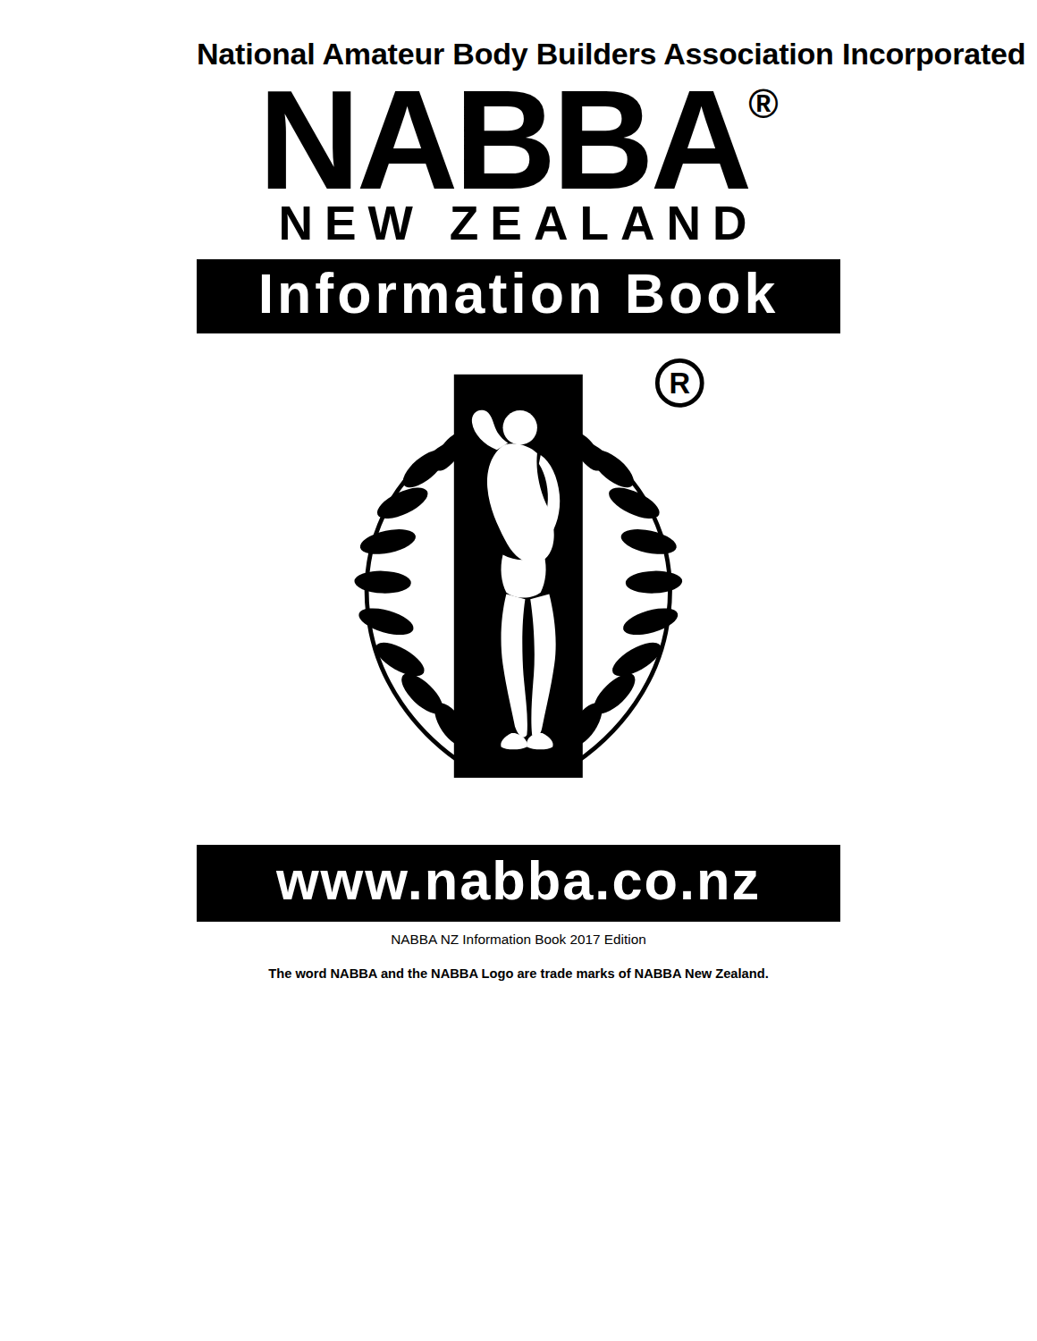National Amateur Body Builders Association Incorporated
NABBA®
NEW ZEALAND
Information Book
R NABBA
www.nabba.co.nz
NABBA NZ Information Book 2017 Edition
The word NABBA and the NABBA Logo are trade marks of NABBA New Zealand.